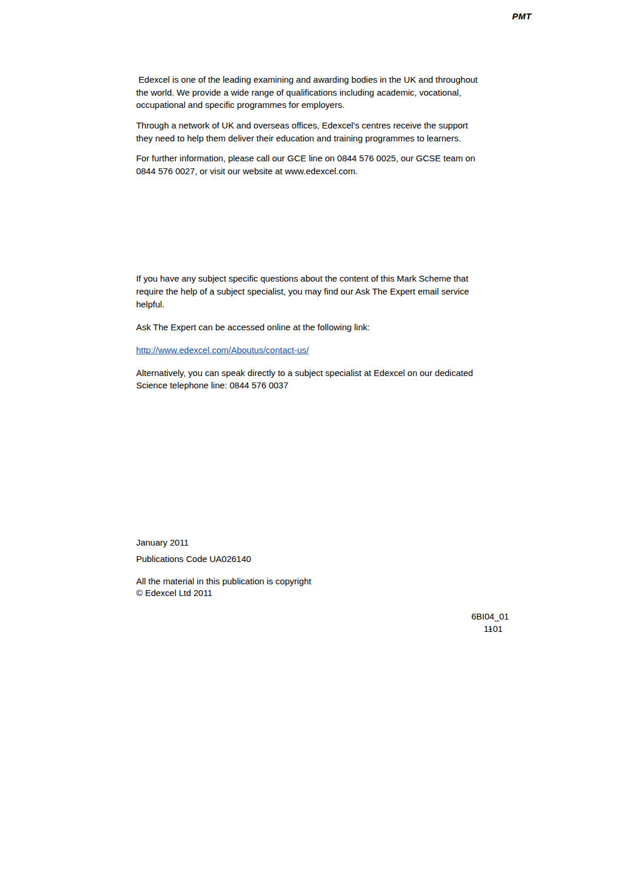PMT
Edexcel is one of the leading examining and awarding bodies in the UK and throughout the world. We provide a wide range of qualifications including academic, vocational, occupational and specific programmes for employers.
Through a network of UK and overseas offices, Edexcel’s centres receive the support they need to help them deliver their education and training programmes to learners.
For further information, please call our GCE line on 0844 576 0025, our GCSE team on 0844 576 0027, or visit our website at www.edexcel.com.
If you have any subject specific questions about the content of this Mark Scheme that require the help of a subject specialist, you may find our Ask The Expert email service helpful.
Ask The Expert can be accessed online at the following link:
http://www.edexcel.com/Aboutus/contact-us/
Alternatively, you can speak directly to a subject specialist at Edexcel on our dedicated Science telephone line: 0844 576 0037
January 2011
Publications Code UA026140
All the material in this publication is copyright
© Edexcel Ltd 2011
6BI04_01
1101